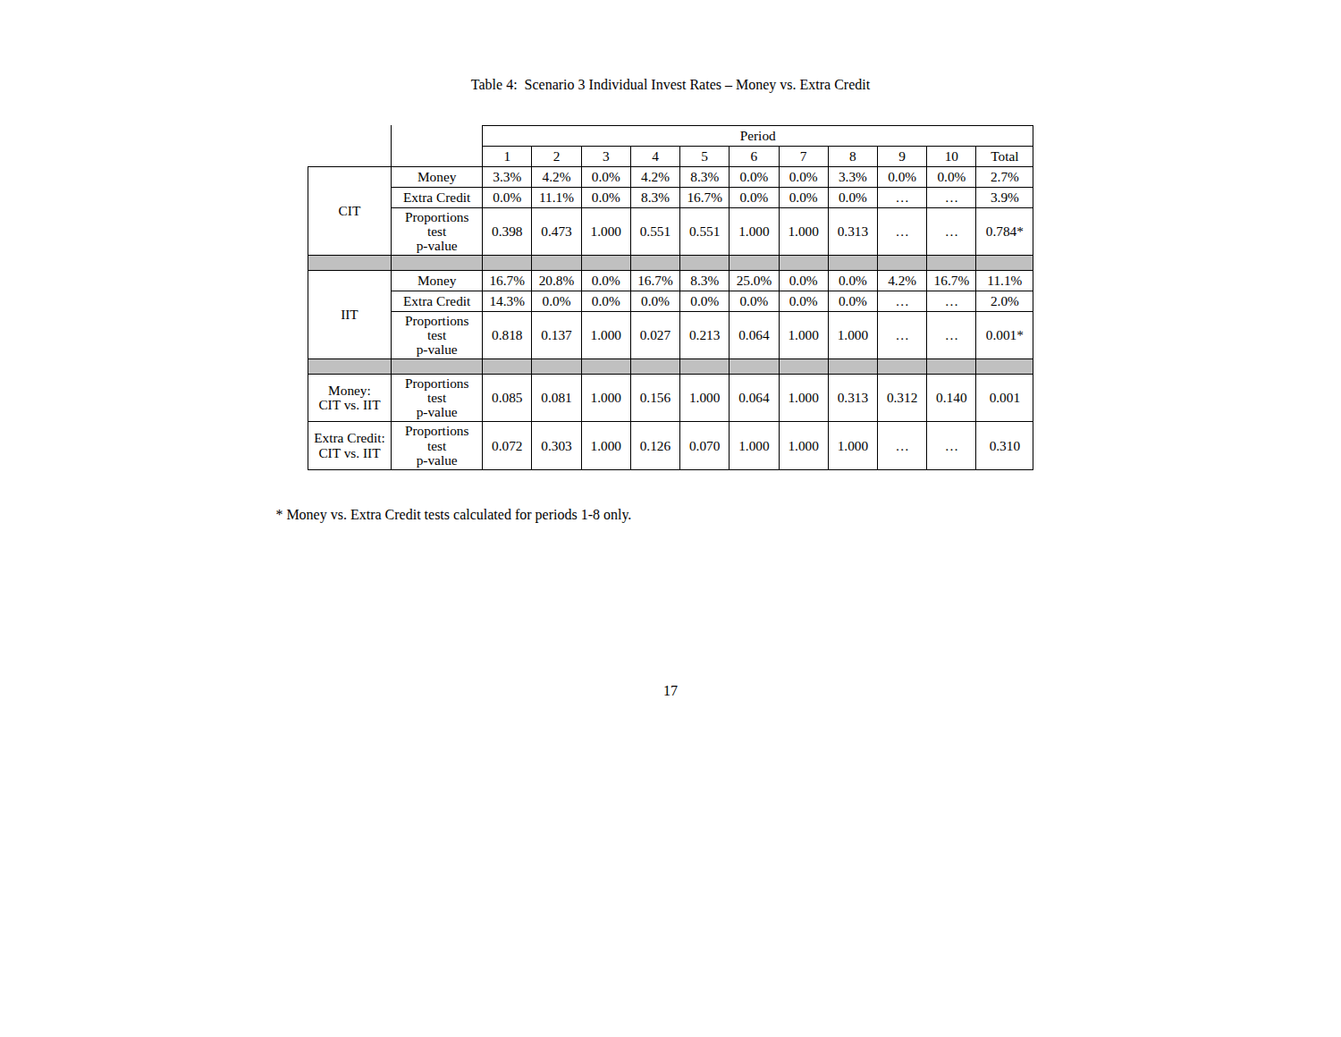Table 4: Scenario 3 Individual Invest Rates – Money vs. Extra Credit
| | | Period |
| 1 | 2 | 3 | 4 | 5 | 6 | 7 | 8 | 9 | 10 | Total |
| CIT | Money | 3.3% | 4.2% | 0.0% | 4.2% | 8.3% | 0.0% | 0.0% | 3.3% | 0.0% | 0.0% | 2.7% |
| Extra Credit | 0.0% | 11.1% | 0.0% | 8.3% | 16.7% | 0.0% | 0.0% | 0.0% | … | … | 3.9% |
| Proportions test p-value | 0.398 | 0.473 | 1.000 | 0.551 | 0.551 | 1.000 | 1.000 | 0.313 | … | … | 0.784* |
| IIT | Money | 16.7% | 20.8% | 0.0% | 16.7% | 8.3% | 25.0% | 0.0% | 0.0% | 4.2% | 16.7% | 11.1% |
| Extra Credit | 14.3% | 0.0% | 0.0% | 0.0% | 0.0% | 0.0% | 0.0% | 0.0% | … | … | 2.0% |
| Proportions test p-value | 0.818 | 0.137 | 1.000 | 0.027 | 0.213 | 0.064 | 1.000 | 1.000 | … | … | 0.001* |
| Money: CIT vs. IIT | Proportions test p-value | 0.085 | 0.081 | 1.000 | 0.156 | 1.000 | 0.064 | 1.000 | 0.313 | 0.312 | 0.140 | 0.001 |
| Extra Credit: CIT vs. IIT | Proportions test p-value | 0.072 | 0.303 | 1.000 | 0.126 | 0.070 | 1.000 | 1.000 | 1.000 | … | … | 0.310 |
* Money vs. Extra Credit tests calculated for periods 1-8 only.
17